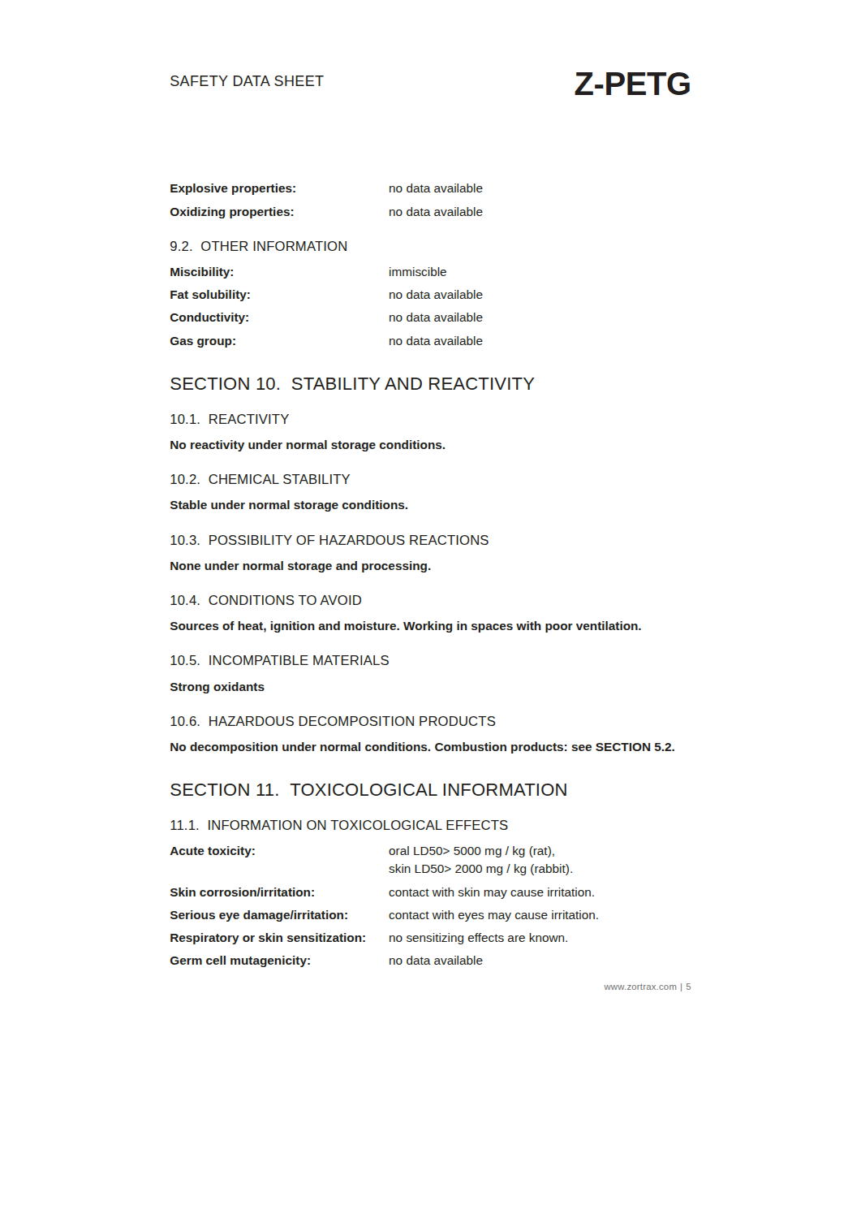SAFETY DATA SHEET
Z-PETG
Explosive properties:
no data available
Oxidizing properties:
no data available
9.2. OTHER INFORMATION
Miscibility:
immiscible
Fat solubility:
no data available
Conductivity:
no data available
Gas group:
no data available
SECTION 10. STABILITY AND REACTIVITY
10.1. REACTIVITY
No reactivity under normal storage conditions.
10.2. CHEMICAL STABILITY
Stable under normal storage conditions.
10.3. POSSIBILITY OF HAZARDOUS REACTIONS
None under normal storage and processing.
10.4. CONDITIONS TO AVOID
Sources of heat, ignition and moisture. Working in spaces with poor ventilation.
10.5. INCOMPATIBLE MATERIALS
Strong oxidants
10.6. HAZARDOUS DECOMPOSITION PRODUCTS
No decomposition under normal conditions. Combustion products: see SECTION 5.2.
SECTION 11. TOXICOLOGICAL INFORMATION
11.1. INFORMATION ON TOXICOLOGICAL EFFECTS
Acute toxicity:
oral LD50> 5000 mg / kg (rat),skin LD50> 2000 mg / kg (rabbit).
Skin corrosion/irritation:
contact with skin may cause irritation.
Serious eye damage/irritation:
contact with eyes may cause irritation.
Respiratory or skin sensitization:
no sensitizing effects are known.
Germ cell mutagenicity:
no data available
www.zortrax.com|5